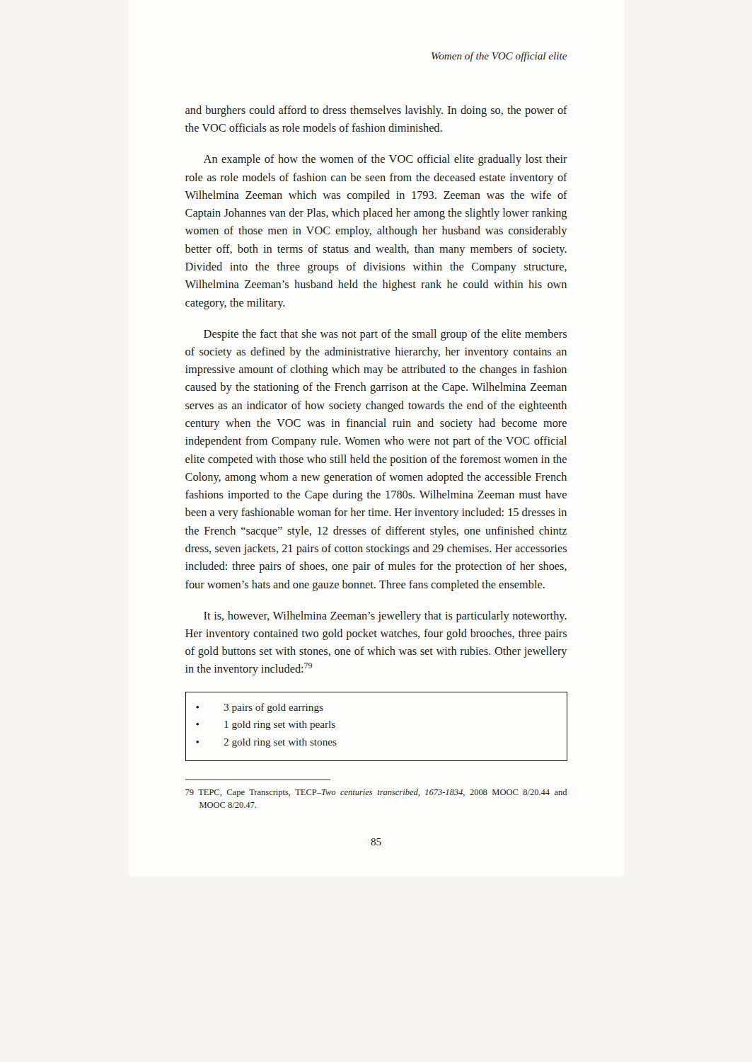Women of the VOC official elite
and burghers could afford to dress themselves lavishly. In doing so, the power of the VOC officials as role models of fashion diminished.
An example of how the women of the VOC official elite gradually lost their role as role models of fashion can be seen from the deceased estate inventory of Wilhelmina Zeeman which was compiled in 1793. Zeeman was the wife of Captain Johannes van der Plas, which placed her among the slightly lower ranking women of those men in VOC employ, although her husband was considerably better off, both in terms of status and wealth, than many members of society. Divided into the three groups of divisions within the Company structure, Wilhelmina Zeeman’s husband held the highest rank he could within his own category, the military.
Despite the fact that she was not part of the small group of the elite members of society as defined by the administrative hierarchy, her inventory contains an impressive amount of clothing which may be attributed to the changes in fashion caused by the stationing of the French garrison at the Cape. Wilhelmina Zeeman serves as an indicator of how society changed towards the end of the eighteenth century when the VOC was in financial ruin and society had become more independent from Company rule. Women who were not part of the VOC official elite competed with those who still held the position of the foremost women in the Colony, among whom a new generation of women adopted the accessible French fashions imported to the Cape during the 1780s. Wilhelmina Zeeman must have been a very fashionable woman for her time. Her inventory included: 15 dresses in the French “sacque” style, 12 dresses of different styles, one unfinished chintz dress, seven jackets, 21 pairs of cotton stockings and 29 chemises. Her accessories included: three pairs of shoes, one pair of mules for the protection of her shoes, four women’s hats and one gauze bonnet. Three fans completed the ensemble.
It is, however, Wilhelmina Zeeman’s jewellery that is particularly noteworthy. Her inventory contained two gold pocket watches, four gold brooches, three pairs of gold buttons set with stones, one of which was set with rubies. Other jewellery in the inventory included:79
| • | 3 pairs of gold earrings |
| • | 1 gold ring set with pearls |
| • | 2 gold ring set with stones |
79 TEPC, Cape Transcripts, TECP–Two centuries transcribed, 1673-1834, 2008 MOOC 8/20.44 and MOOC 8/20.47.
85